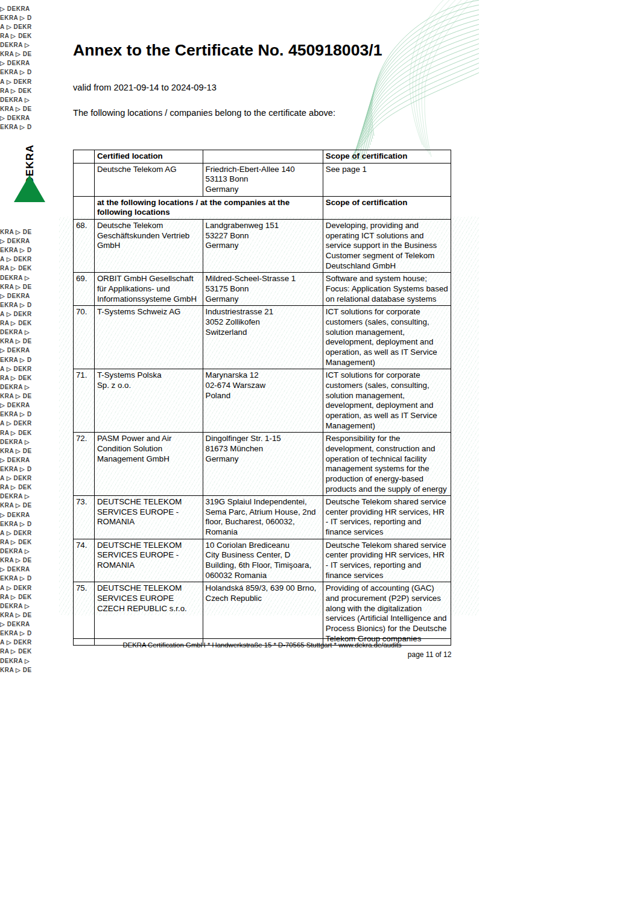▷ DEKRA
EKRA ▷ D
A ▷ DEKR
RA ▷ DEK
DEKRA ▷
KRA ▷ DE
▷ DEKRA
EKRA ▷ D
A ▷ DEKR
RA ▷ DEK
DEKRA ▷
KRA ▷ DE
▷ DEKRA
EKRA ▷ D
DEKRA
KRA ▷ DE
▷ DEKRA
EKRA ▷ D
A ▷ DEKR
RA ▷ DEK
DEKRA ▷
KRA ▷ DE
▷ DEKRA
EKRA ▷ D
A ▷ DEKR
RA ▷ DEK
DEKRA ▷
KRA ▷ DE
▷ DEKRA
EKRA ▷ D
A ▷ DEKR
RA ▷ DEK
DEKRA ▷
KRA ▷ DE
▷ DEKRA
EKRA ▷ D
A ▷ DEKR
RA ▷ DEK
DEKRA ▷
KRA ▷ DE
▷ DEKRA
EKRA ▷ D
A ▷ DEKR
RA ▷ DEK
DEKRA ▷
KRA ▷ DE
▷ DEKRA
EKRA ▷ D
A ▷ DEKR
RA ▷ DEK
DEKRA ▷
KRA ▷ DE
▷ DEKRA
EKRA ▷ D
A ▷ DEKR
RA ▷ DEK
DEKRA ▷
KRA ▷ DE
▷ DEKRA
EKRA ▷ D
A ▷ DEKR
RA ▷ DEK
DEKRA ▷
KRA ▷ DE
Annex to the Certificate No. 450918003/1
valid from 2021-09-14 to 2024-09-13
The following locations / companies belong to the certificate above:
| | Certified location | | Scope of certification |
| --- | --- | --- | --- |
| | Deutsche Telekom AG | Friedrich-Ebert-Allee 140 53113 Bonn Germany | See page 1 |
| | at the following locations / at the companies at the following locations | Scope of certification |
| 68. | Deutsche Telekom Geschäftskunden Vertrieb GmbH | Landgrabenweg 151 53227 Bonn Germany | Developing, providing and operating ICT solutions and service support in the Business Customer segment of Telekom Deutschland GmbH |
| 69. | ORBIT GmbH Gesellschaft für Applikations- und Informationssysteme GmbH | Mildred-Scheel-Strasse 1 53175 Bonn Germany | Software and system house; Focus: Application Systems based on relational database systems |
| 70. | T-Systems Schweiz AG | Industriestrasse 21 3052 Zollikofen Switzerland | ICT solutions for corporate customers (sales, consulting, solution management, development, deployment and operation, as well as IT Service Management) |
| 71. | T-Systems Polska Sp. z o.o. | Marynarska 12 02-674 Warszaw Poland | ICT solutions for corporate customers (sales, consulting, solution management, development, deployment and operation, as well as IT Service Management) |
| 72. | PASM Power and Air Condition Solution Management GmbH | Dingolfinger Str. 1-15 81673 München Germany | Responsibility for the development, construction and operation of technical facility management systems for the production of energy-based products and the supply of energy |
| 73. | DEUTSCHE TELEKOM SERVICES EUROPE - ROMANIA | 319G Splaiul Independentei, Sema Parc, Atrium House, 2nd floor, Bucharest, 060032, Romania | Deutsche Telekom shared service center providing HR services, HR - IT services, reporting and finance services |
| 74. | DEUTSCHE TELEKOM SERVICES EUROPE - ROMANIA | 10 Coriolan Brediceanu City Business Center, D Building, 6th Floor, Timişoara, 060032 Romania | Deutsche Telekom shared service center providing HR services, HR - IT services, reporting and finance services |
| 75. | DEUTSCHE TELEKOM SERVICES EUROPE CZECH REPUBLIC s.r.o. | Holandská 859/3, 639 00 Brno, Czech Republic | Providing of accounting (GAC) and procurement (P2P) services along with the digitalization services (Artificial Intelligence and Process Bionics) for the Deutsche Telekom Group companies |
DEKRA Certification GmbH * Handwerkstraße 15 * D-70565 Stuttgart * www.dekra.de/audits
page 11 of 12